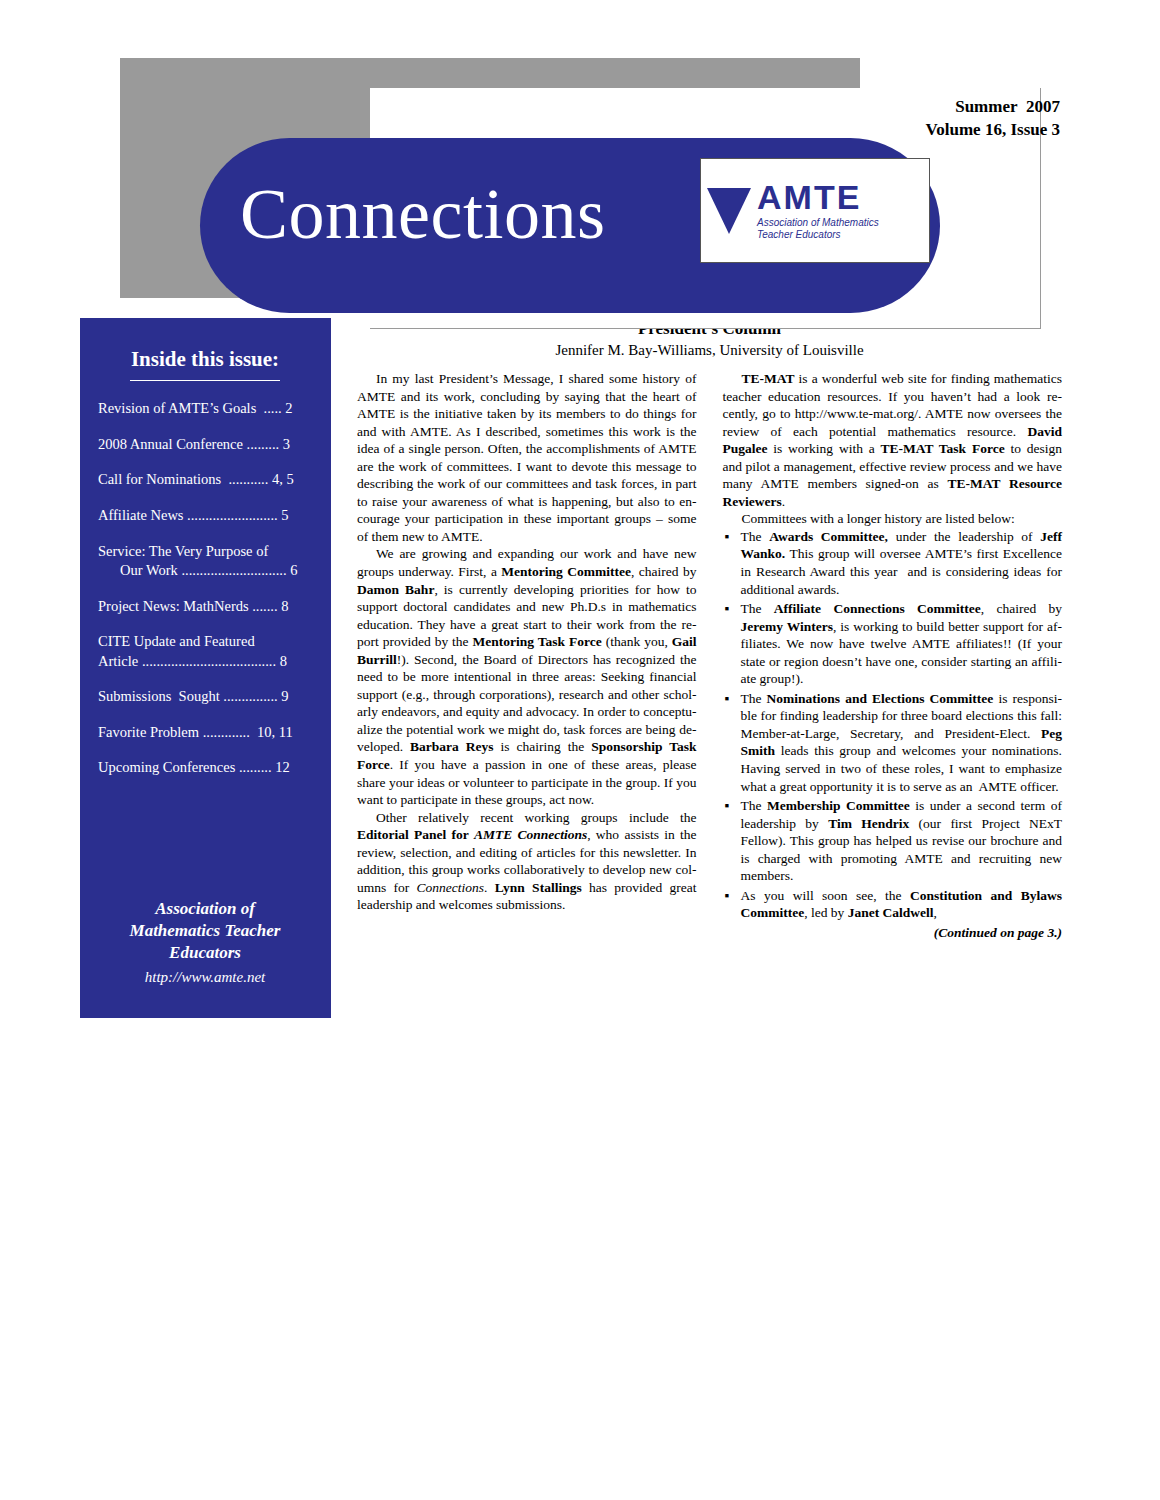Summer 2007
Volume 16, Issue 3
Connections
AMTE
Association of Mathematics
Teacher Educators
Inside this issue:
Revision of AMTE’s Goals ..... 2
2008 Annual Conference ......... 3
Call for Nominations ........... 4, 5
Affiliate News ......................... 5
Service: The Very Purpose of Our Work ............................. 6
Project News: MathNerds ....... 8
CITE Update and Featured Article ..................................... 8
Submissions Sought ............... 9
Favorite Problem ............. 10, 11
Upcoming Conferences ......... 12
Association of
Mathematics Teacher
Educators http://www.amte.net
President’s Column
Jennifer M. Bay-Williams, University of Louisville
In my last President’s Message, I shared some history of AMTE and its work, concluding by saying that the heart of AMTE is the initiative taken by its members to do things for and with AMTE. As I described, sometimes this work is the idea of a single person. Often, the accomplishments of AMTE are the work of committees. I want to devote this message to describing the work of our committees and task forces, in part to raise your awareness of what is happening, but also to encourage your participation in these important groups – some of them new to AMTE.
We are growing and expanding our work and have new groups underway. First, a Mentoring Committee, chaired by Damon Bahr, is currently developing priorities for how to support doctoral candidates and new Ph.D.s in mathematics education. They have a great start to their work from the report provided by the Mentoring Task Force (thank you, Gail Burrill!). Second, the Board of Directors has recognized the need to be more intentional in three areas: Seeking financial support (e.g., through corporations), research and other scholarly endeavors, and equity and advocacy. In order to conceptualize the potential work we might do, task forces are being developed. Barbara Reys is chairing the Sponsorship Task Force. If you have a passion in one of these areas, please share your ideas or volunteer to participate in the group. If you want to participate in these groups, act now.
Other relatively recent working groups include the Editorial Panel for AMTE Connections, who assists in the review, selection, and editing of articles for this newsletter. In addition, this group works collaboratively to develop new columns for Connections. Lynn Stallings has provided great leadership and welcomes submissions.
TE-MAT is a wonderful web site for finding mathematics teacher education resources. If you haven’t had a look recently, go to http://www.te-mat.org/. AMTE now oversees the review of each potential mathematics resource. David Pugalee is working with a TE-MAT Task Force to design and pilot a management, effective review process and we have many AMTE members signed-on as TE-MAT Resource Reviewers.
Committees with a longer history are listed below:
The Awards Committee, under the leadership of Jeff Wanko. This group will oversee AMTE’s first Excellence in Research Award this year and is considering ideas for additional awards.
The Affiliate Connections Committee, chaired by Jeremy Winters, is working to build better support for affiliates. We now have twelve AMTE affiliates!! (If your state or region doesn’t have one, consider starting an affiliate group!).
The Nominations and Elections Committee is responsible for finding leadership for three board elections this fall: Member-at-Large, Secretary, and President-Elect. Peg Smith leads this group and welcomes your nominations. Having served in two of these roles, I want to emphasize what a great opportunity it is to serve as an AMTE officer.
The Membership Committee is under a second term of leadership by Tim Hendrix (our first Project NExT Fellow). This group has helped us revise our brochure and is charged with promoting AMTE and recruiting new members.
As you will soon see, the Constitution and Bylaws Committee, led by Janet Caldwell,
(Continued on page 3.)